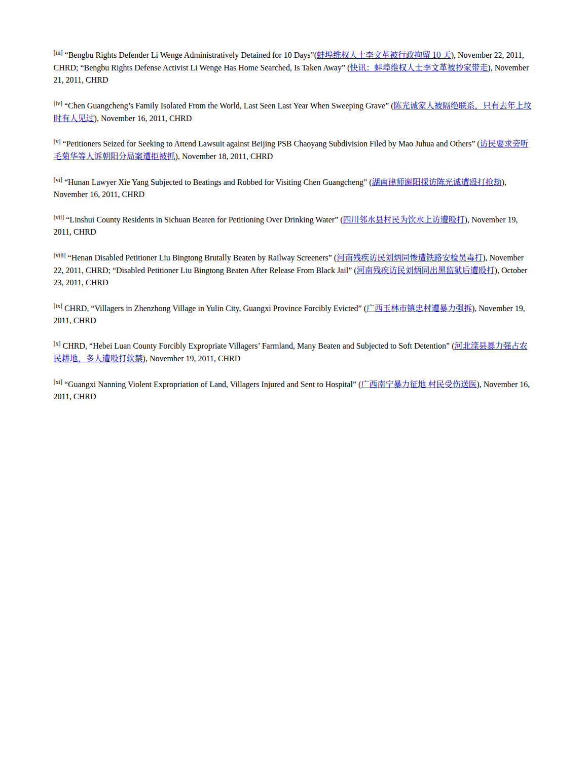[iii] “Bengbu Rights Defender Li Wenge Administratively Detained for 10 Days”(蚌埠维权人士李文革被行政拘留 10 天), November 22, 2011, CHRD; “Bengbu Rights Defense Activist Li Wenge Has Home Searched, Is Taken Away” (快讯：蚌埠维权人士李文革被抄家带走), November 21, 2011, CHRD
[iv] “Chen Guangcheng’s Family Isolated From the World, Last Seen Last Year When Sweeping Grave” (陈光诚家人被隔绝联系，只有去年上坟时有人见过), November 16, 2011, CHRD
[v] “Petitioners Seized for Seeking to Attend Lawsuit against Beijing PSB Chaoyang Subdivision Filed by Mao Juhua and Others” (访民要求旁听毛菊华等人诉朝阳分局案遭拒被抓), November 18, 2011, CHRD
[vi] “Hunan Lawyer Xie Yang Subjected to Beatings and Robbed for Visiting Chen Guangcheng” (湖南律师谢阳探访陈光诚遭殴打抢劫), November 16, 2011, CHRD
[vii] “Linshui County Residents in Sichuan Beaten for Petitioning Over Drinking Water” (四川邻水县村民为饮水上访遭殴打), November 19, 2011, CHRD
[viii] “Henan Disabled Petitioner Liu Bingtong Brutally Beaten by Railway Screeners” (河南残疾访民刘炳同惨遭铁路安检员毒打), November 22, 2011, CHRD; “Disabled Petitioner Liu Bingtong Beaten After Release From Black Jail” (河南残疾访民刘炳同出黑监狱后遭殴打), October 23, 2011, CHRD
[ix] CHRD, “Villagers in Zhenzhong Village in Yulin City, Guangxi Province Forcibly Evicted” (广西玉林市镇忠村遭暴力强拆), November 19, 2011, CHRD
[x] CHRD, “Hebei Luan County Forcibly Expropriate Villagers’ Farmland, Many Beaten and Subjected to Soft Detention” (河北滦县暴力强占农民耕地，多人遭殴打软禁), November 19, 2011, CHRD
[xi] “Guangxi Nanning Violent Expropriation of Land, Villagers Injured and Sent to Hospital” (广西南宁暴力征地 村民受伤送医), November 16, 2011, CHRD